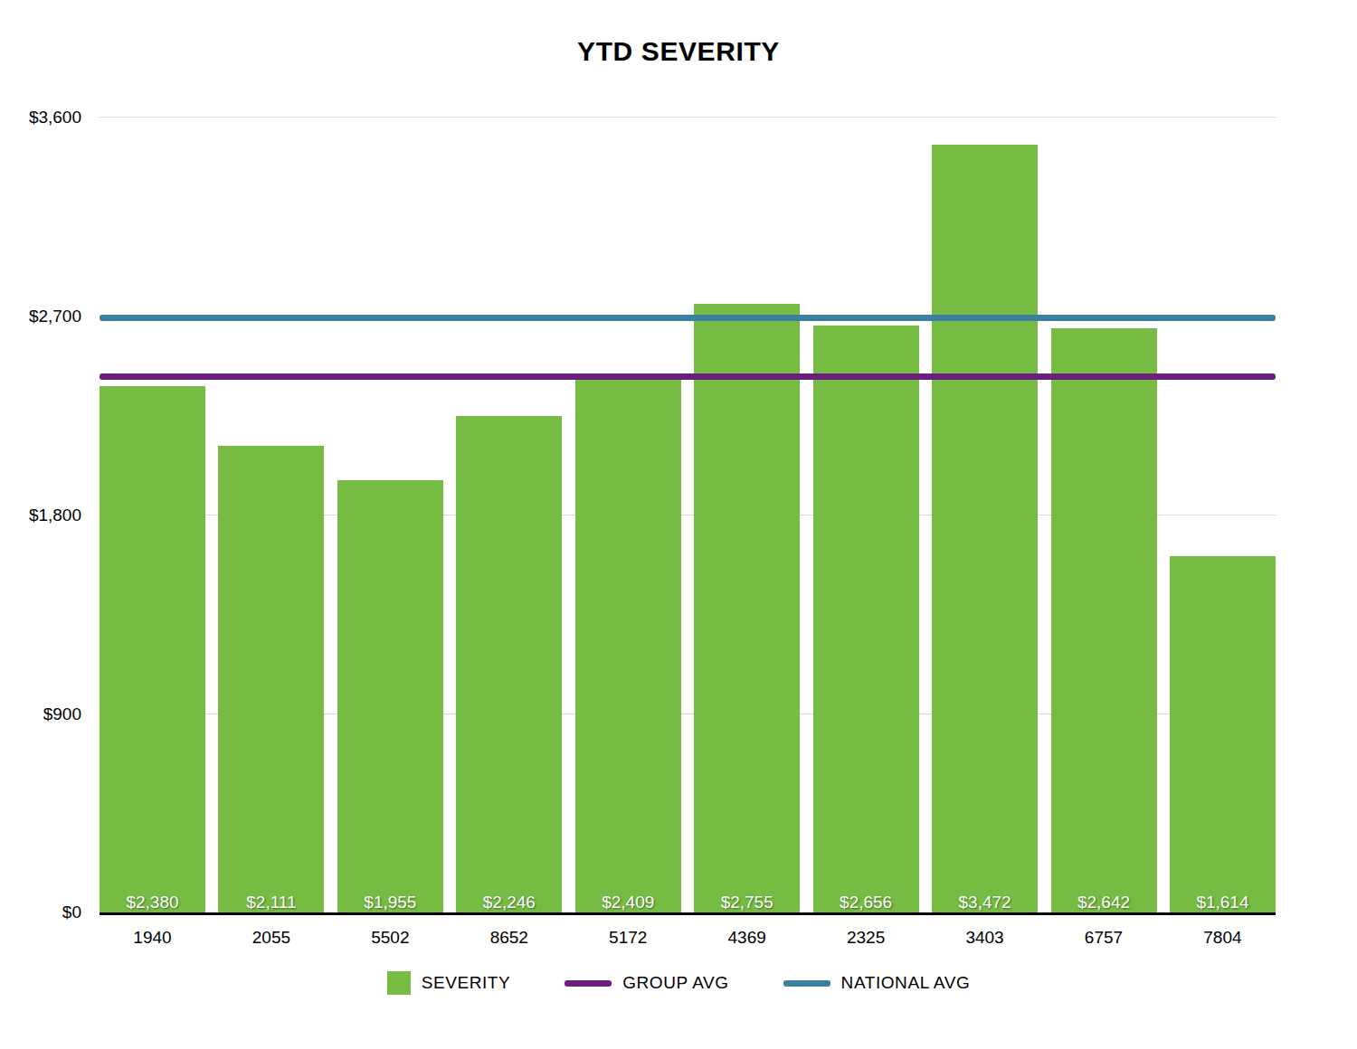YTD Severity
$3,600
$2,700
$1,800
$900
$0
$2,380
$2,111
$1,955
$2,246
$2,409
$2,755
$2,656
$3,472
$2,642
$1,614
1940 2055 5502 8652 5172 4369 2325 3403 6757 7804
SEVERITY
GROUP AVG
NATIONAL AVG